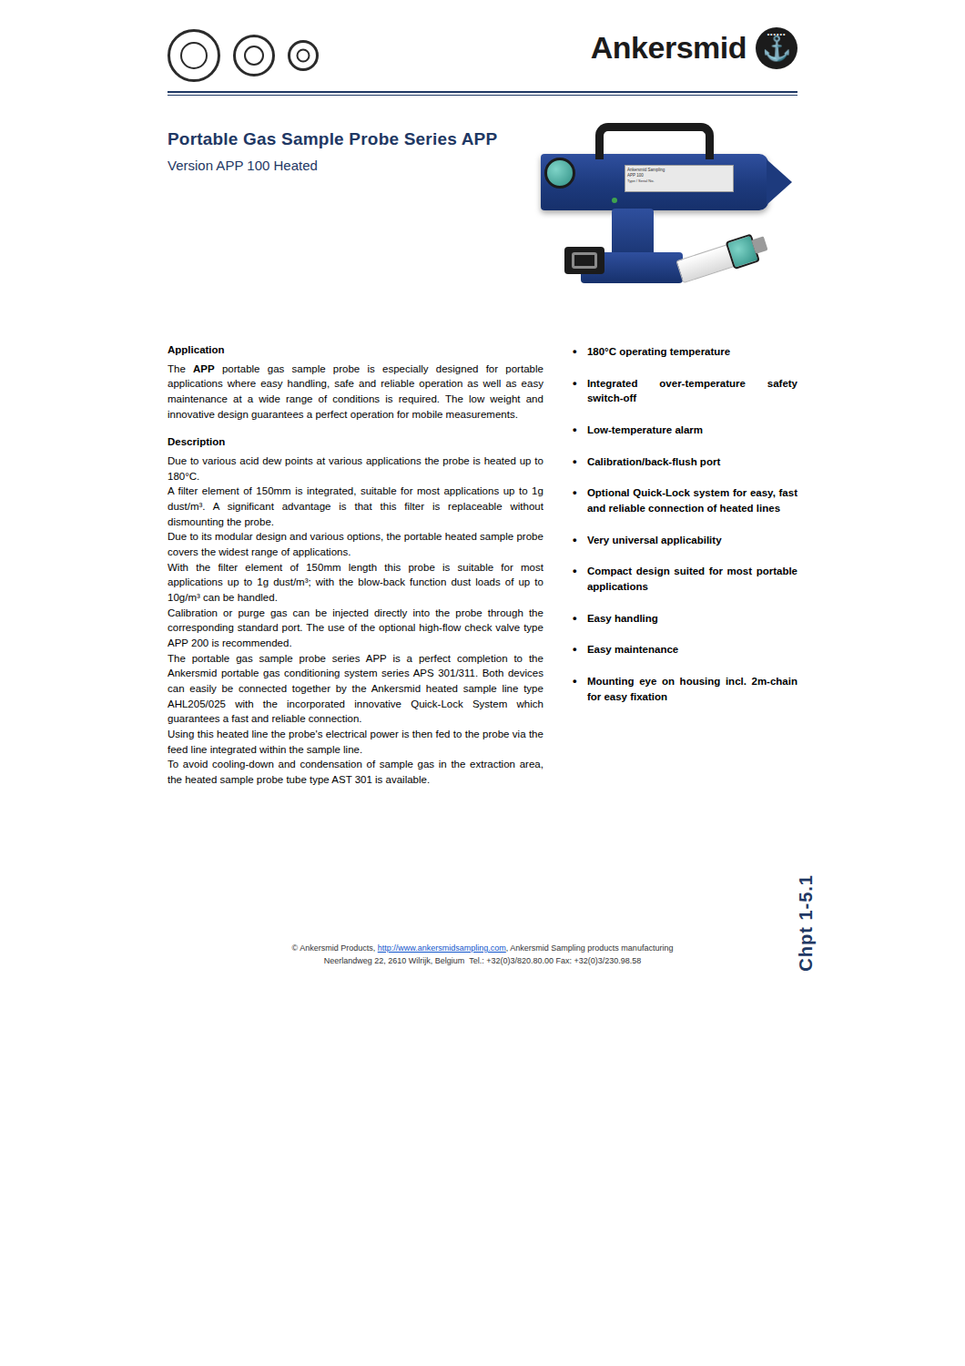Ankersmid
••••••
⚓
Portable Gas Sample Probe Series APP
Version APP 100 Heated
Ankersmid Sampling
APP 100
Type / Serial No.
Application
The APP portable gas sample probe is especially designed for portable applications where easy handling, safe and reliable operation as well as easy maintenance at a wide range of conditions is required. The low weight and innovative design guarantees a perfect operation for mobile measurements.
Description
Due to various acid dew points at various applications the probe is heated up to 180°C.
A filter element of 150mm is integrated, suitable for most applications up to 1g dust/m³. A significant advantage is that this filter is replaceable without dismounting the probe.
Due to its modular design and various options, the portable heated sample probe covers the widest range of applications.
With the filter element of 150mm length this probe is suitable for most applications up to 1g dust/m³; with the blow-back function dust loads of up to 10g/m³ can be handled.
Calibration or purge gas can be injected directly into the probe through the corresponding standard port. The use of the optional high-flow check valve type APP 200 is recommended.
The portable gas sample probe series APP is a perfect completion to the Ankersmid portable gas conditioning system series APS 301/311. Both devices can easily be connected together by the Ankersmid heated sample line type AHL205/025 with the incorporated innovative Quick-Lock System which guarantees a fast and reliable connection.
Using this heated line the probe's electrical power is then fed to the probe via the feed line integrated within the sample line.
To avoid cooling-down and condensation of sample gas in the extraction area, the heated sample probe tube type AST 301 is available.
180°C operating temperature
Integrated over-temperature safety switch-off
Low-temperature alarm
Calibration/back-flush port
Optional Quick-Lock system for easy, fast and reliable connection of heated lines
Very universal applicability
Compact design suited for most portable applications
Easy handling
Easy maintenance
Mounting eye on housing incl. 2m-chain for easy fixation
Chpt 1-5.1
© Ankersmid Products, http://www.ankersmidsampling.com, Ankersmid Sampling products manufacturing
Neerlandweg 22, 2610 Wilrijk, Belgium Tel.: +32(0)3/820.80.00 Fax: +32(0)3/230.98.58